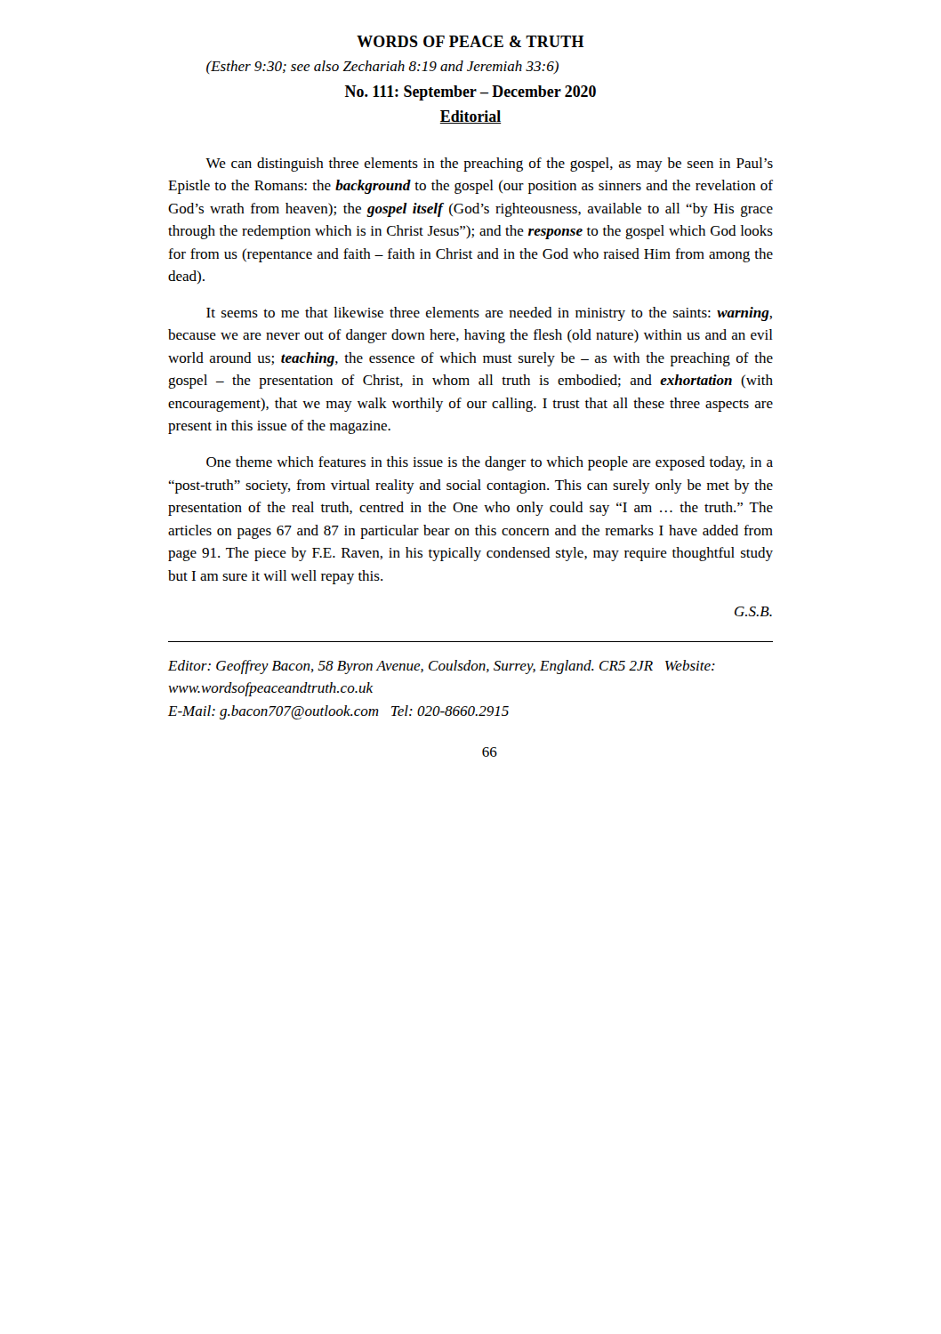Words of Peace & Truth
(Esther 9:30; see also Zechariah 8:19 and Jeremiah 33:6)
No. 111: September – December 2020
Editorial
We can distinguish three elements in the preaching of the gospel, as may be seen in Paul’s Epistle to the Romans: the background to the gospel (our position as sinners and the revelation of God’s wrath from heaven); the gospel itself (God’s righteousness, available to all “by His grace through the redemption which is in Christ Jesus”); and the response to the gospel which God looks for from us (repentance and faith – faith in Christ and in the God who raised Him from among the dead).
It seems to me that likewise three elements are needed in ministry to the saints: warning, because we are never out of danger down here, having the flesh (old nature) within us and an evil world around us; teaching, the essence of which must surely be – as with the preaching of the gospel – the presentation of Christ, in whom all truth is embodied; and exhortation (with encouragement), that we may walk worthily of our calling. I trust that all these three aspects are present in this issue of the magazine.
One theme which features in this issue is the danger to which people are exposed today, in a “post-truth” society, from virtual reality and social contagion. This can surely only be met by the presentation of the real truth, centred in the One who only could say “I am … the truth.” The articles on pages 67 and 87 in particular bear on this concern and the remarks I have added from page 91. The piece by F.E. Raven, in his typically condensed style, may require thoughtful study but I am sure it will well repay this.
G.S.B.
Editor: Geoffrey Bacon, 58 Byron Avenue, Coulsdon, Surrey, England. CR5 2JR Website: www.wordsofpeaceandtruth.co.uk
E-Mail: g.bacon707@outlook.com Tel: 020-8660.2915
66